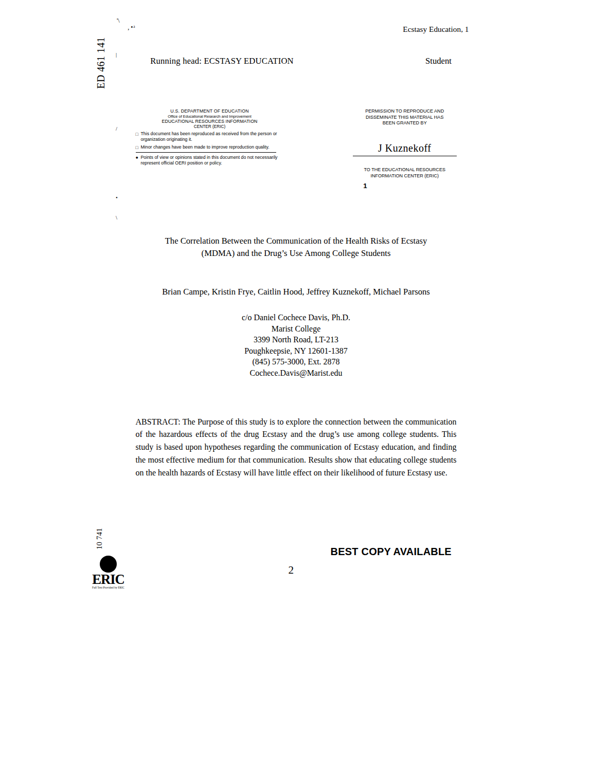ED 461 141
10 741
ERIC
Full Text Provided by ERIC
'\
, • ᵃ
|
/
•
\
Ecstasy Education, 1
Running head: ECSTASY EDUCATION
Student
U.S. DEPARTMENT OF EDUCATION
Office of Educational Research and Improvement
EDUCATIONAL RESOURCES INFORMATION
CENTER (ERIC)
□This document has been reproduced as received from the person or organization originating it.
□Minor changes have been made to improve reproduction quality.
● Points of view or opinions stated in this document do not necessarily represent official OERI position or policy.
PERMISSION TO REPRODUCE AND
DISSEMINATE THIS MATERIAL HAS
BEEN GRANTED BY
J Kuznekoff
TO THE EDUCATIONAL RESOURCES
INFORMATION CENTER (ERIC)
1
The Correlation Between the Communication of the Health Risks of Ecstasy
(MDMA) and the Drug’s Use Among College Students
Brian Campe, Kristin Frye, Caitlin Hood, Jeffrey Kuznekoff, Michael Parsons
c/o Daniel Cochece Davis, Ph.D.
Marist College
3399 North Road, LT-213
Poughkeepsie, NY 12601-1387
(845) 575-3000, Ext. 2878
Cochece.Davis@Marist.edu
ABSTRACT: The Purpose of this study is to explore the connection between the communication of the hazardous effects of the drug Ecstasy and the drug’s use among college students. This study is based upon hypotheses regarding the communication of Ecstasy education, and finding the most effective medium for that communication. Results show that educating college students on the health hazards of Ecstasy will have little effect on their likelihood of future Ecstasy use.
BEST COPY AVAILABLE
2